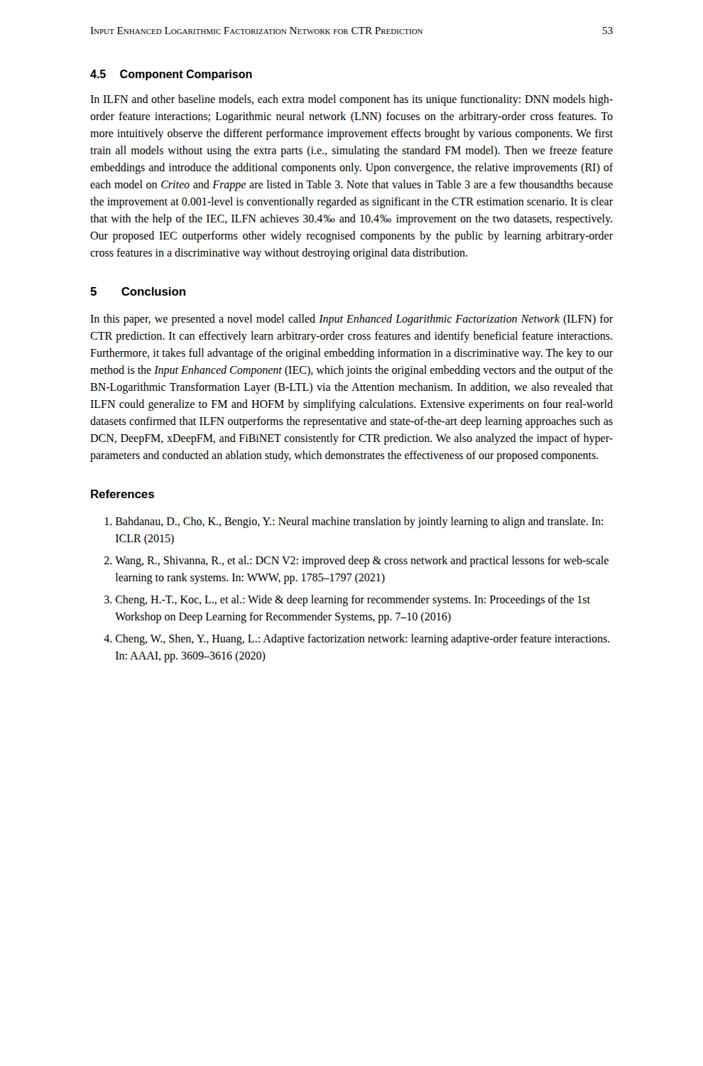Input Enhanced Logarithmic Factorization Network for CTR Prediction 53
4.5 Component Comparison
In ILFN and other baseline models, each extra model component has its unique functionality: DNN models high-order feature interactions; Logarithmic neural network (LNN) focuses on the arbitrary-order cross features. To more intuitively observe the different performance improvement effects brought by various components. We first train all models without using the extra parts (i.e., simulating the standard FM model). Then we freeze feature embeddings and introduce the additional components only. Upon convergence, the relative improvements (RI) of each model on Criteo and Frappe are listed in Table 3. Note that values in Table 3 are a few thousandths because the improvement at 0.001-level is conventionally regarded as significant in the CTR estimation scenario. It is clear that with the help of the IEC, ILFN achieves 30.4‰ and 10.4‰ improvement on the two datasets, respectively. Our proposed IEC outperforms other widely recognised components by the public by learning arbitrary-order cross features in a discriminative way without destroying original data distribution.
5 Conclusion
In this paper, we presented a novel model called Input Enhanced Logarithmic Factorization Network (ILFN) for CTR prediction. It can effectively learn arbitrary-order cross features and identify beneficial feature interactions. Furthermore, it takes full advantage of the original embedding information in a discriminative way. The key to our method is the Input Enhanced Component (IEC), which joints the original embedding vectors and the output of the BN-Logarithmic Transformation Layer (B-LTL) via the Attention mechanism. In addition, we also revealed that ILFN could generalize to FM and HOFM by simplifying calculations. Extensive experiments on four real-world datasets confirmed that ILFN outperforms the representative and state-of-the-art deep learning approaches such as DCN, DeepFM, xDeepFM, and FiBiNET consistently for CTR prediction. We also analyzed the impact of hyper-parameters and conducted an ablation study, which demonstrates the effectiveness of our proposed components.
References
Bahdanau, D., Cho, K., Bengio, Y.: Neural machine translation by jointly learning to align and translate. In: ICLR (2015)
Wang, R., Shivanna, R., et al.: DCN V2: improved deep & cross network and practical lessons for web-scale learning to rank systems. In: WWW, pp. 1785–1797 (2021)
Cheng, H.-T., Koc, L., et al.: Wide & deep learning for recommender systems. In: Proceedings of the 1st Workshop on Deep Learning for Recommender Systems, pp. 7–10 (2016)
Cheng, W., Shen, Y., Huang, L.: Adaptive factorization network: learning adaptive-order feature interactions. In: AAAI, pp. 3609–3616 (2020)